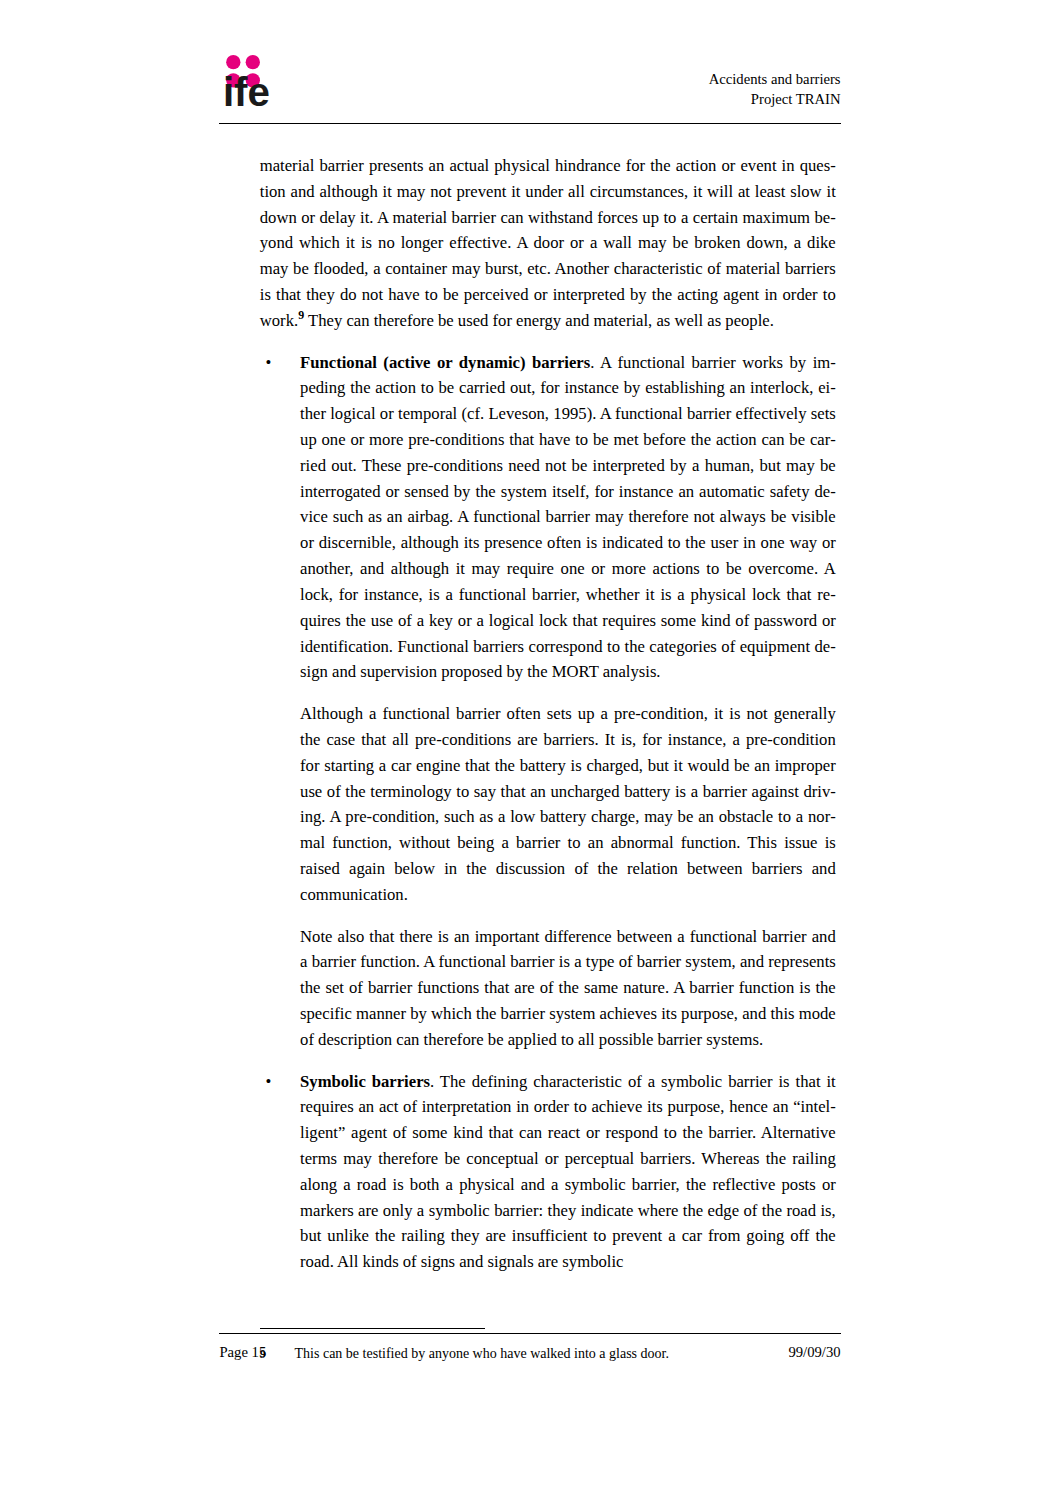ife
Accidents and barriers
Project TRAIN
material barrier presents an actual physical hindrance for the action or event in question and although it may not prevent it under all circumstances, it will at least slow it down or delay it. A material barrier can withstand forces up to a certain maximum beyond which it is no longer effective. A door or a wall may be broken down, a dike may be flooded, a container may burst, etc. Another characteristic of material barriers is that they do not have to be perceived or interpreted by the acting agent in order to work.9 They can therefore be used for energy and material, as well as people.
Functional (active or dynamic) barriers. A functional barrier works by impeding the action to be carried out, for instance by establishing an interlock, either logical or temporal (cf. Leveson, 1995). A functional barrier effectively sets up one or more pre-conditions that have to be met before the action can be carried out. These pre-conditions need not be interpreted by a human, but may be interrogated or sensed by the system itself, for instance an automatic safety device such as an airbag. A functional barrier may therefore not always be visible or discernible, although its presence often is indicated to the user in one way or another, and although it may require one or more actions to be overcome. A lock, for instance, is a functional barrier, whether it is a physical lock that requires the use of a key or a logical lock that requires some kind of password or identification. Functional barriers correspond to the categories of equipment design and supervision proposed by the MORT analysis.
Although a functional barrier often sets up a pre-condition, it is not generally the case that all pre-conditions are barriers. It is, for instance, a pre-condition for starting a car engine that the battery is charged, but it would be an improper use of the terminology to say that an uncharged battery is a barrier against driving. A pre-condition, such as a low battery charge, may be an obstacle to a normal function, without being a barrier to an abnormal function. This issue is raised again below in the discussion of the relation between barriers and communication.
Note also that there is an important difference between a functional barrier and a barrier function. A functional barrier is a type of barrier system, and represents the set of barrier functions that are of the same nature. A barrier function is the specific manner by which the barrier system achieves its purpose, and this mode of description can therefore be applied to all possible barrier systems.
Symbolic barriers. The defining characteristic of a symbolic barrier is that it requires an act of interpretation in order to achieve its purpose, hence an “intelligent” agent of some kind that can react or respond to the barrier. Alternative terms may therefore be conceptual or perceptual barriers. Whereas the railing along a road is both a physical and a symbolic barrier, the reflective posts or markers are only a symbolic barrier: they indicate where the edge of the road is, but unlike the railing they are insufficient to prevent a car from going off the road. All kinds of signs and signals are symbolic
9 This can be testified by anyone who have walked into a glass door.
Page 15 99/09/30